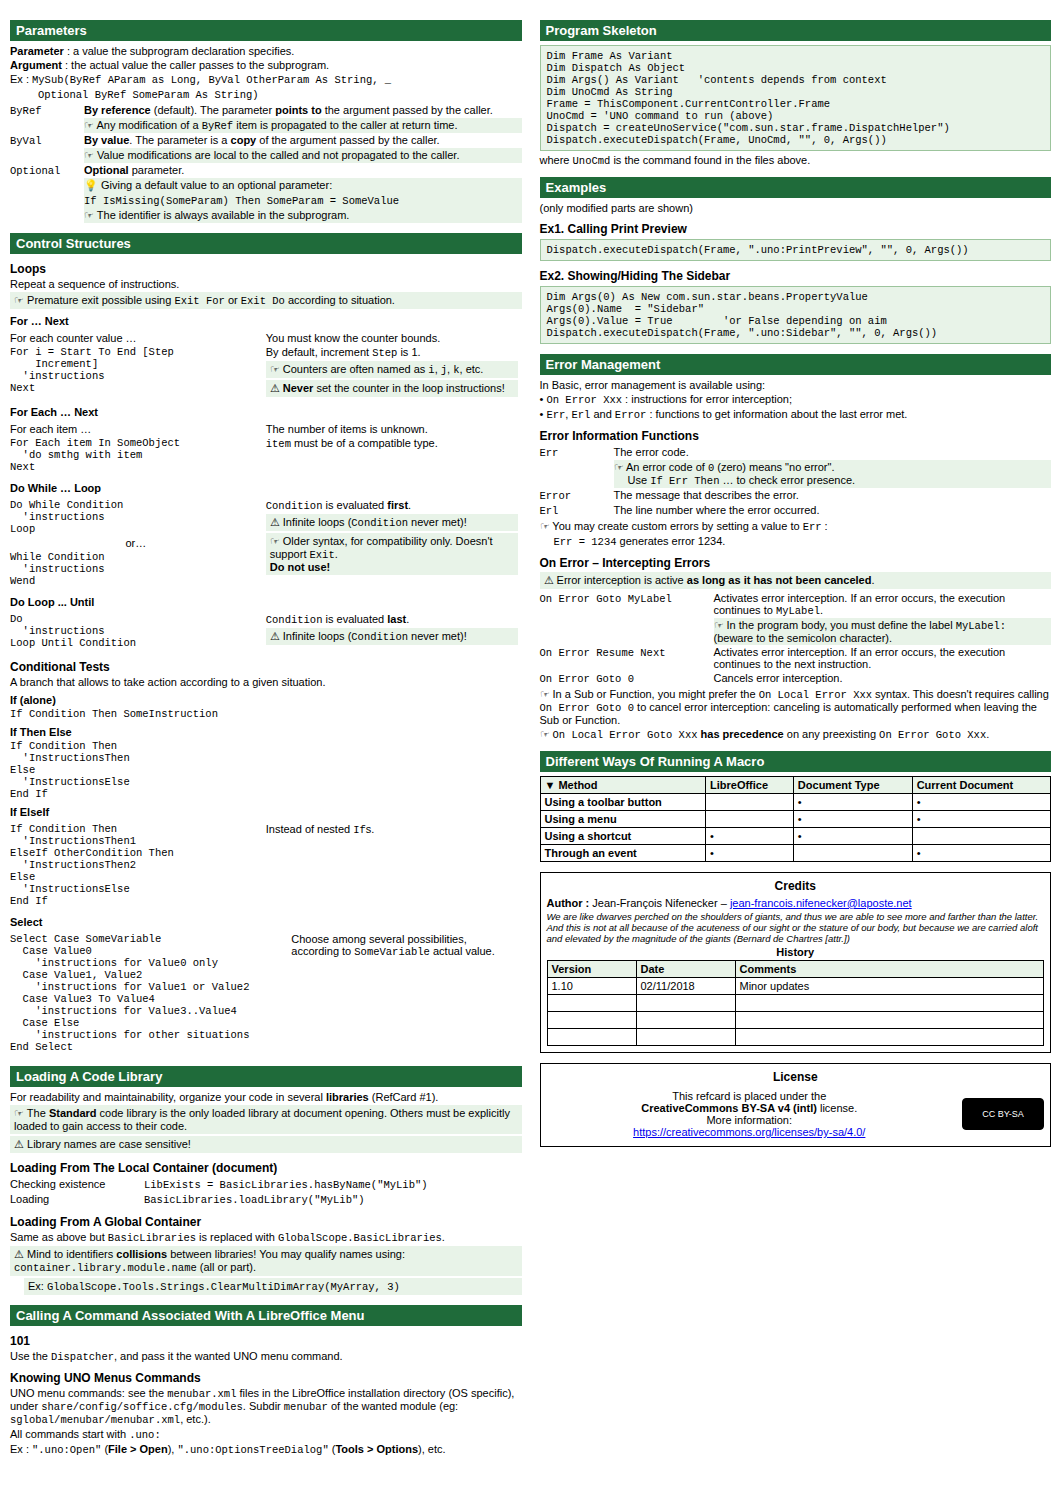Parameters
Parameter : a value the subprogram declaration specifies.
Argument : the actual value the caller passes to the subprogram.
Ex : MySub(ByRef AParam as Long, ByVal OtherParam As String, _
Optional ByRef SomeParam As String)
| ByRef | By reference (default). The parameter points to the argument passed by the caller. |
| | Any modification of a ByRef item is propagated to the caller at return time. |
| ByVal | By value . The parameter is a copy of the argument passed by the caller. |
| | Value modifications are local to the called and not propagated to the caller. |
| Optional | Optional parameter. |
| | Giving a default value to an optional parameter: |
| | If IsMissing(SomeParam) Then SomeParam = SomeValue |
| | The identifier is always available in the subprogram. |
Control Structures
Loops
Repeat a sequence of instructions.
Premature exit possible using Exit For or Exit Do according to situation.
For … Next
| For each counter value … For i = Start To End [Step Increment] 'instructions Next | You must know the counter bounds. By default, increment Step is 1. Counters are often named as i , j , k , etc. Never set the counter in the loop instructions! |
For Each … Next
| For each item … For Each item In SomeObject 'do smthg with item Next | The number of items is unknown. item must be of a compatible type. |
Do While … Loop
| Do While Condition 'instructions Loop or… While Condition 'instructions Wend | Condition is evaluated first . Infinite loops ( Condition never met)! Older syntax, for compatibility only. Doesn't support Exit . Do not use! |
Do Loop ... Until
| Do 'instructions Loop Until Condition | Condition is evaluated last . Infinite loops ( Condition never met)! |
Conditional Tests
A branch that allows to take action according to a given situation.
If (alone)
If Condition Then SomeInstruction
If Then Else
If Condition Then
  'InstructionsThen
Else
  'InstructionsElse
End If
If ElseIf
| If Condition Then 'InstructionsThen1 ElseIf OtherCondition Then 'InstructionsThen2 Else 'InstructionsElse End If | Instead of nested If s. |
Select
| Select Case SomeVariable Case Value0 'instructions for Value0 only Case Value1, Value2 'instructions for Value1 or Value2 Case Value3 To Value4 'instructions for Value3..Value4 Case Else 'instructions for other situations End Select | Choose among several possibilities, according to SomeVariable actual value. |
Loading A Code Library
For readability and maintainability, organize your code in several libraries (RefCard #1).
The Standard code library is the only loaded library at document opening. Others must be explicitly loaded to gain access to their code.
Library names are case sensitive!
Loading From The Local Container (document)
| Checking existence | LibExists = BasicLibraries.hasByName("MyLib") |
| Loading | BasicLibraries.loadLibrary("MyLib") |
Loading From A Global Container
Same as above but BasicLibraries is replaced with GlobalScope.BasicLibraries.
Mind to identifiers collisions between libraries! You may qualify names using:
container.library.module.name (all or part).
Ex: GlobalScope.Tools.Strings.ClearMultiDimArray(MyArray, 3)
Calling A Command Associated With A LibreOffice Menu
101
Use the Dispatcher, and pass it the wanted UNO menu command.
Knowing UNO Menus Commands
UNO menu commands: see the menubar.xml files in the LibreOffice installation directory (OS specific), under share/config/soffice.cfg/modules. Subdir menubar of the wanted module (eg: sglobal/menubar/menubar.xml, etc.).
All commands start with .uno:
Ex : ".uno:Open" (File > Open), ".uno:OptionsTreeDialog" (Tools > Options), etc.
Program Skeleton
Dim Frame As Variant Dim Dispatch As Object Dim Args() As Variant 'contents depends from context Dim UnoCmd As String Frame = ThisComponent.CurrentController.Frame UnoCmd = 'UNO command to run (above) Dispatch = createUnoService("com.sun.star.frame.DispatchHelper") Dispatch.executeDispatch(Frame, UnoCmd, "", 0, Args())
where UnoCmd is the command found in the files above.
Examples
(only modified parts are shown)
Ex1. Calling Print Preview
Dispatch.executeDispatch(Frame, ".uno:PrintPreview", "", 0, Args())
Ex2. Showing/Hiding The Sidebar
Dim Args(0) As New com.sun.star.beans.PropertyValue Args(0).Name = "Sidebar" Args(0).Value = True 'or False depending on aim Dispatch.executeDispatch(Frame, ".uno:Sidebar", "", 0, Args())
Error Management
In Basic, error management is available using:
On Error Xxx : instructions for error interception;
Err, Erl and Error : functions to get information about the last error met.
Error Information Functions
| Err | The error code. |
| | An error code of 0 (zero) means "no error". Use If Err Then … to check error presence. |
| Error | The message that describes the error. |
| Erl | The line number where the error occurred. |
You may create custom errors by setting a value to Err :
Err = 1234 generates error 1234.
On Error – Intercepting Errors
Error interception is active as long as it has not been canceled.
| On Error Goto MyLabel | Activates error interception. If an error occurs, the execution continues to MyLabel . |
| | In the program body, you must define the label MyLabel: (beware to the semicolon character). |
| On Error Resume Next | Activates error interception. If an error occurs, the execution continues to the next instruction. |
| On Error Goto 0 | Cancels error interception. |
In a Sub or Function, you might prefer the On Local Error Xxx syntax. This doesn't requires calling On Error Goto 0 to cancel error interception: canceling is automatically performed when leaving the Sub or Function.
On Local Error Goto Xxx has precedence on any preexisting On Error Goto Xxx.
Different Ways Of Running A Macro
| ▼ Method | LibreOffice | Document Type | Current Document |
| --- | --- | --- | --- |
| Using a toolbar button | | • | • |
| Using a menu | | • | • |
| Using a shortcut | • | • | |
| Through an event | • | | • |
Credits
Author : Jean-François Nifenecker – jean-francois.nifenecker@laposte.net
We are like dwarves perched on the shoulders of giants, and thus we are able to see more and farther than the latter. And this is not at all because of the acuteness of our sight or the stature of our body, but because we are carried aloft and elevated by the magnitude of the giants (Bernard de Chartres [attr.])
History
| Version | Date | Comments |
| --- | --- | --- |
| 1.10 | 02/11/2018 | Minor updates |
License
This refcard is placed under the
CreativeCommons BY-SA v4 (intl) license.
More information:
https://creativecommons.org/licenses/by-sa/4.0/
CC BY-SA